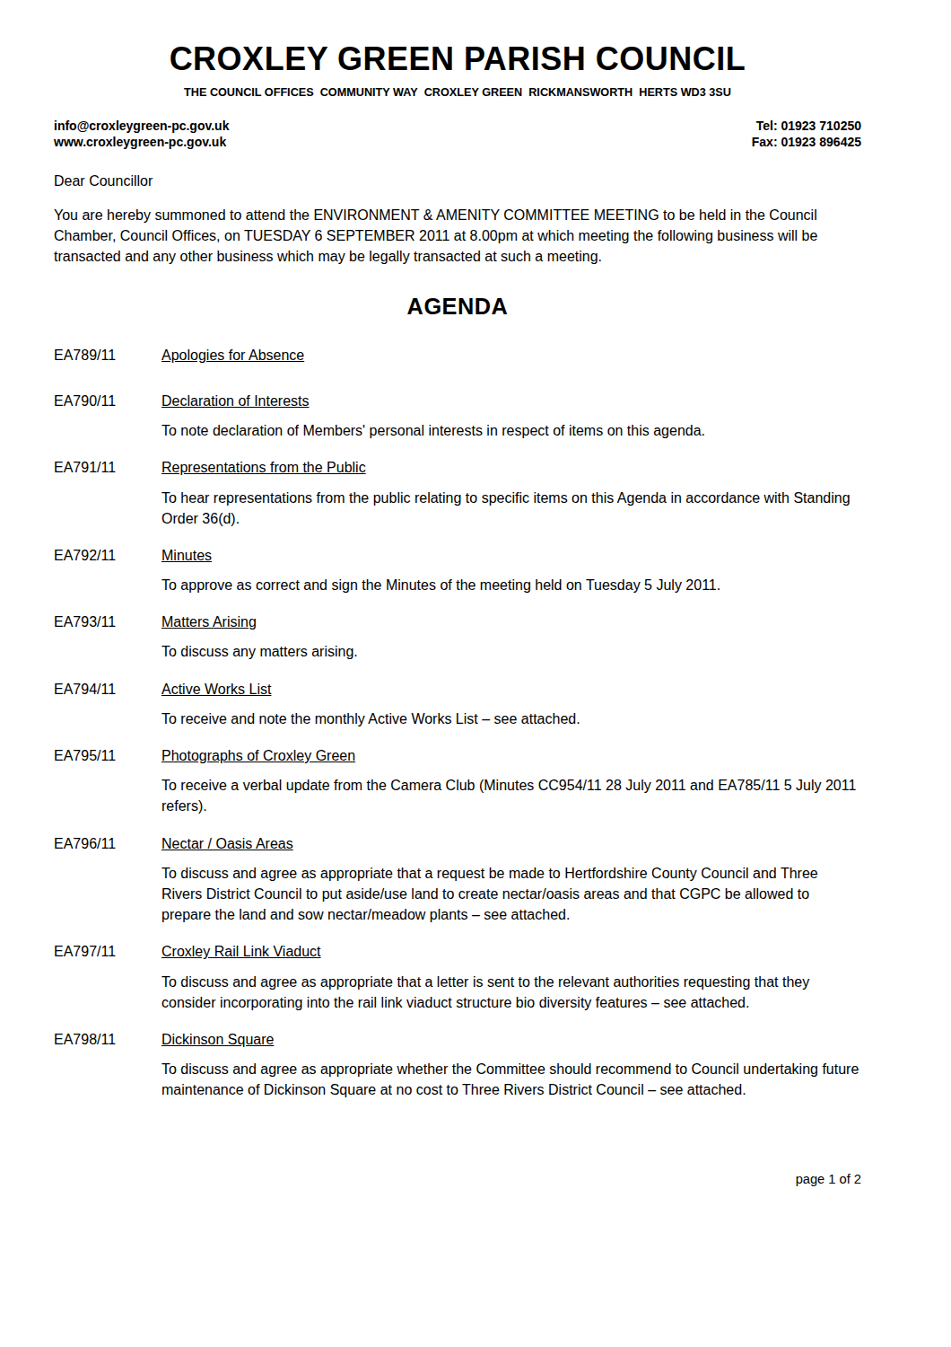CROXLEY GREEN PARISH COUNCIL
THE COUNCIL OFFICES COMMUNITY WAY CROXLEY GREEN RICKMANSWORTH HERTS WD3 3SU
info@croxleygreen-pc.gov.uk
www.croxleygreen-pc.gov.uk
Tel: 01923 710250
Fax: 01923 896425
Dear Councillor
You are hereby summoned to attend the ENVIRONMENT & AMENITY COMMITTEE MEETING to be held in the Council Chamber, Council Offices, on TUESDAY 6 SEPTEMBER 2011 at 8.00pm at which meeting the following business will be transacted and any other business which may be legally transacted at such a meeting.
AGENDA
| EA789/11 | Apologies for Absence |
| EA790/11 | Declaration of Interests To note declaration of Members' personal interests in respect of items on this agenda. |
| EA791/11 | Representations from the Public To hear representations from the public relating to specific items on this Agenda in accordance with Standing Order 36(d). |
| EA792/11 | Minutes To approve as correct and sign the Minutes of the meeting held on Tuesday 5 July 2011. |
| EA793/11 | Matters Arising To discuss any matters arising. |
| EA794/11 | Active Works List To receive and note the monthly Active Works List – see attached. |
| EA795/11 | Photographs of Croxley Green To receive a verbal update from the Camera Club (Minutes CC954/11 28 July 2011 and EA785/11 5 July 2011 refers). |
| EA796/11 | Nectar / Oasis Areas To discuss and agree as appropriate that a request be made to Hertfordshire County Council and Three Rivers District Council to put aside/use land to create nectar/oasis areas and that CGPC be allowed to prepare the land and sow nectar/meadow plants – see attached. |
| EA797/11 | Croxley Rail Link Viaduct To discuss and agree as appropriate that a letter is sent to the relevant authorities requesting that they consider incorporating into the rail link viaduct structure bio diversity features – see attached. |
| EA798/11 | Dickinson Square To discuss and agree as appropriate whether the Committee should recommend to Council undertaking future maintenance of Dickinson Square at no cost to Three Rivers District Council – see attached. |
page 1 of 2